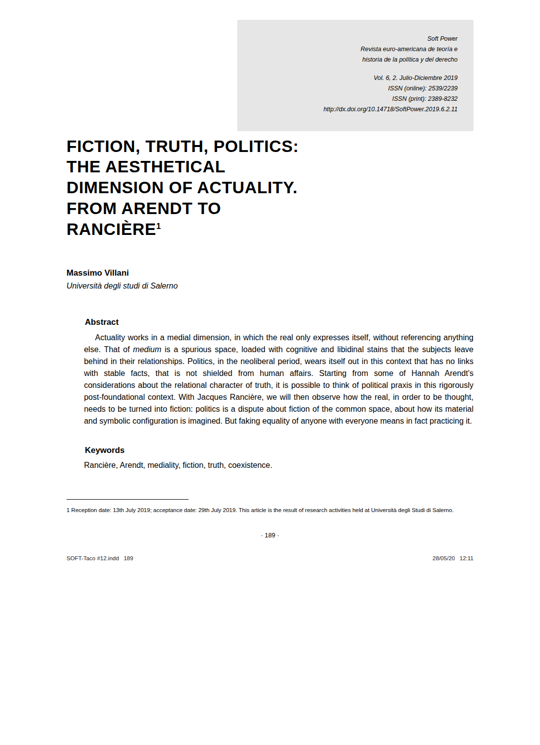Soft Power
Revista euro-americana de teoría e
historia de la política y del derecho
Vol. 6, 2. Julio-Diciembre 2019
ISSN (online): 2539/2239
ISSN (print): 2389-8232
http://dx.doi.org/10.14718/SoftPower.2019.6.2.11
Fiction, Truth, Politics:
The Aesthetical Dimension of Actuality. From Arendt to Rancière1
Massimo Villani
Università degli studi di Salerno
Abstract
Actuality works in a medial dimension, in which the real only expresses itself, without referencing anything else. That of medium is a spurious space, loaded with cognitive and libidinal stains that the subjects leave behind in their relationships. Politics, in the neoliberal period, wears itself out in this context that has no links with stable facts, that is not shielded from human affairs. Starting from some of Hannah Arendt's considerations about the relational character of truth, it is possible to think of political praxis in this rigorously post-foundational context. With Jacques Rancière, we will then observe how the real, in order to be thought, needs to be turned into fiction: politics is a dispute about fiction of the common space, about how its material and symbolic configuration is imagined. But faking equality of anyone with everyone means in fact practicing it.
Keywords
Rancière, Arendt, mediality, fiction, truth, coexistence.
1 Reception date: 13th July 2019; acceptance date: 29th July 2019. This article is the result of research activities held at Università degli Studi di Salerno.
· 189 ·
SOFT-Taco #12.indd 189 28/05/20 12:11